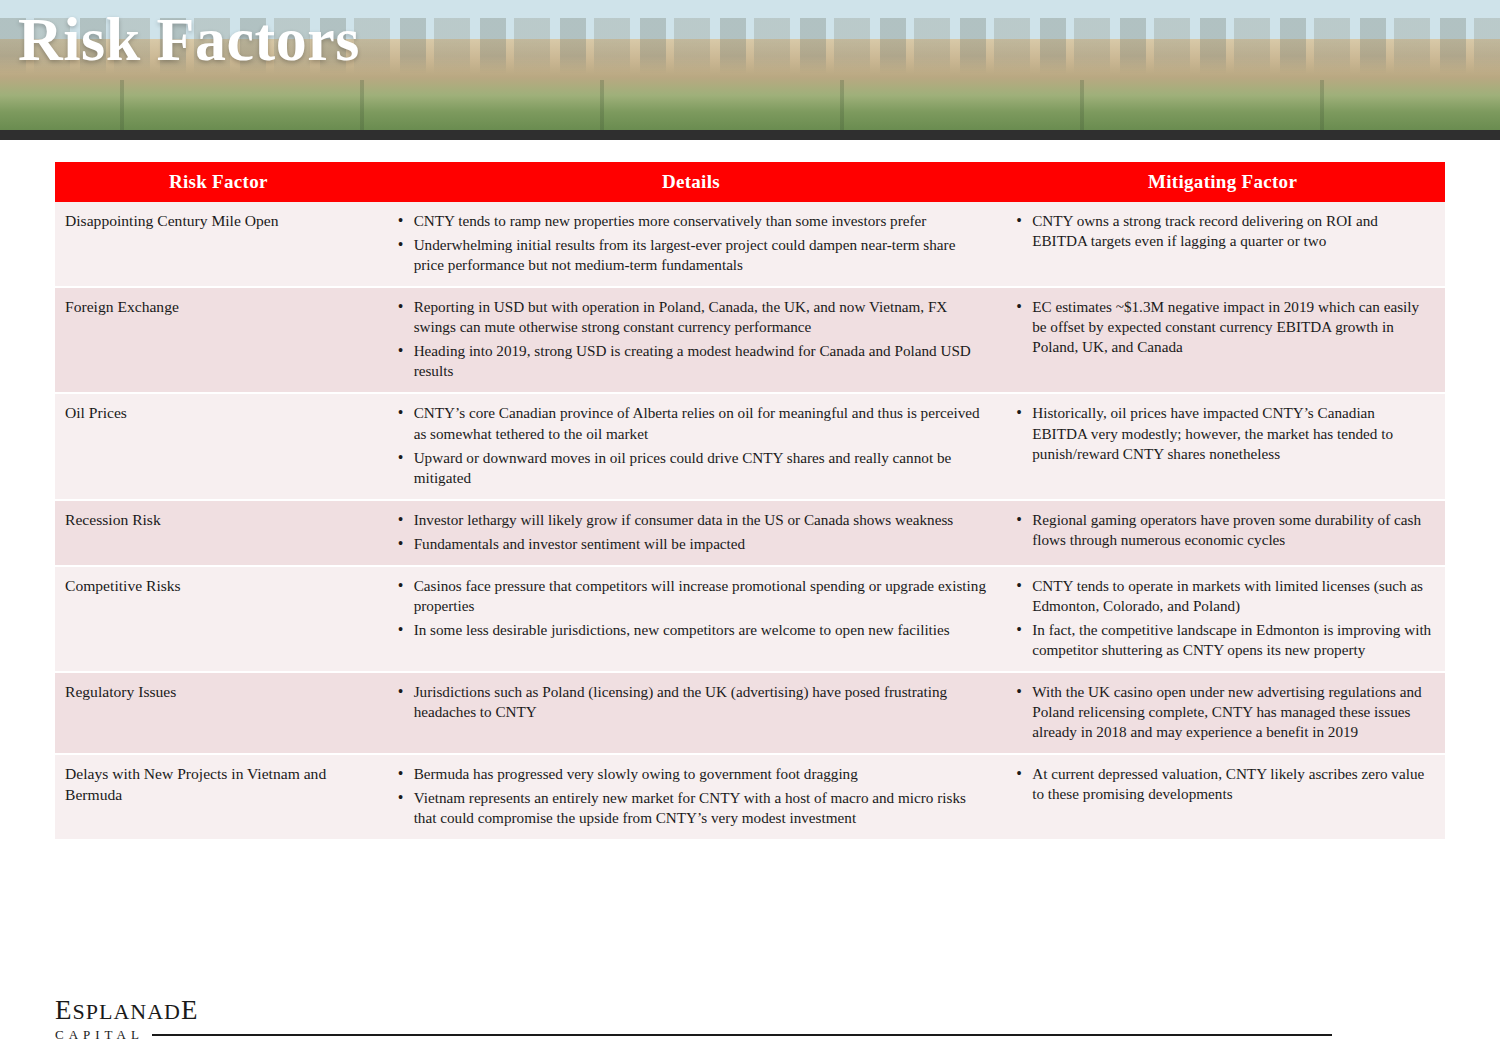Risk Factors
| Risk Factor | Details | Mitigating Factor |
| --- | --- | --- |
| Disappointing Century Mile Open | CNTY tends to ramp new properties more conservatively than some investors prefer Underwhelming initial results from its largest-ever project could dampen near-term share price performance but not medium-term fundamentals | CNTY owns a strong track record delivering on ROI and EBITDA targets even if lagging a quarter or two |
| Foreign Exchange | Reporting in USD but with operation in Poland, Canada, the UK, and now Vietnam, FX swings can mute otherwise strong constant currency performance Heading into 2019, strong USD is creating a modest headwind for Canada and Poland USD results | EC estimates ~$1.3M negative impact in 2019 which can easily be offset by expected constant currency EBITDA growth in Poland, UK, and Canada |
| Oil Prices | CNTY’s core Canadian province of Alberta relies on oil for meaningful and thus is perceived as somewhat tethered to the oil market Upward or downward moves in oil prices could drive CNTY shares and really cannot be mitigated | Historically, oil prices have impacted CNTY’s Canadian EBITDA very modestly; however, the market has tended to punish/reward CNTY shares nonetheless |
| Recession Risk | Investor lethargy will likely grow if consumer data in the US or Canada shows weakness Fundamentals and investor sentiment will be impacted | Regional gaming operators have proven some durability of cash flows through numerous economic cycles |
| Competitive Risks | Casinos face pressure that competitors will increase promotional spending or upgrade existing properties In some less desirable jurisdictions, new competitors are welcome to open new facilities | CNTY tends to operate in markets with limited licenses (such as Edmonton, Colorado, and Poland) In fact, the competitive landscape in Edmonton is improving with competitor shuttering as CNTY opens its new property |
| Regulatory Issues | Jurisdictions such as Poland (licensing) and the UK (advertising) have posed frustrating headaches to CNTY | With the UK casino open under new advertising regulations and Poland relicensing complete, CNTY has managed these issues already in 2018 and may experience a benefit in 2019 |
| Delays with New Projects in Vietnam and Bermuda | Bermuda has progressed very slowly owing to government foot dragging Vietnam represents an entirely new market for CNTY with a host of macro and micro risks that could compromise the upside from CNTY’s very modest investment | At current depressed valuation, CNTY likely ascribes zero value to these promising developments |
ESPLANADE
CAPITAL